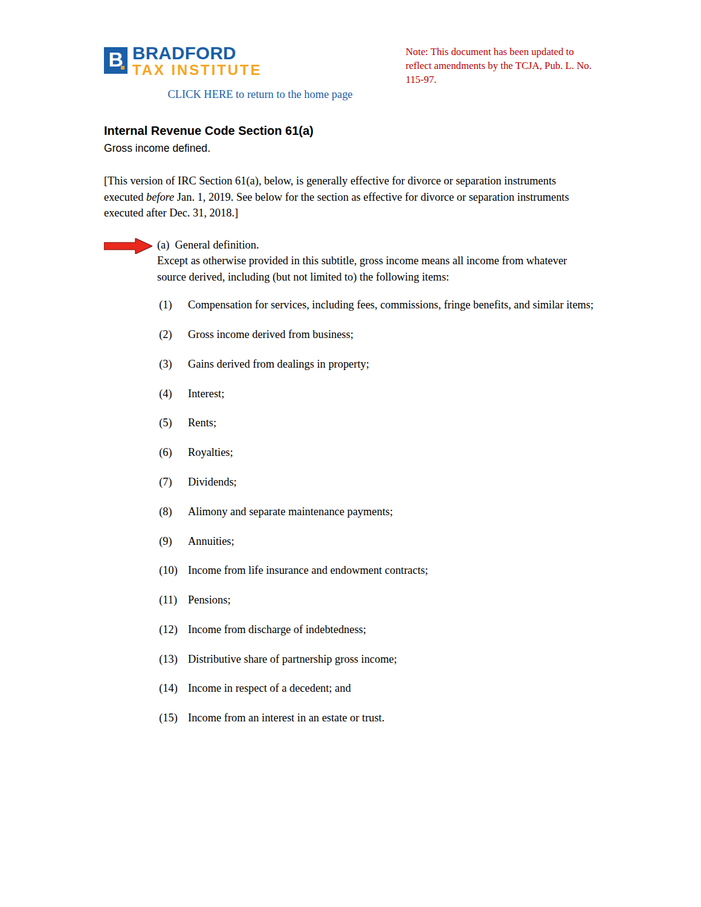B
BRADFORD
TAX INSTITUTE
Note: This document has been updated to reflect amendments by the TCJA, Pub. L. No. 115-97.
CLICK HERE to return to the home page
Internal Revenue Code Section 61(a)
Gross income defined.
[This version of IRC Section 61(a), below, is generally effective for divorce or separation instruments executed before Jan. 1, 2019. See below for the section as effective for divorce or separation instruments executed after Dec. 31, 2018.]
(a) General definition.
Except as otherwise provided in this subtitle, gross income means all income from whatever source derived, including (but not limited to) the following items:
Compensation for services, including fees, commissions, fringe benefits, and similar items;
Gross income derived from business;
Gains derived from dealings in property;
Interest;
Rents;
Royalties;
Dividends;
Alimony and separate maintenance payments;
Annuities;
Income from life insurance and endowment contracts;
Pensions;
Income from discharge of indebtedness;
Distributive share of partnership gross income;
Income in respect of a decedent; and
Income from an interest in an estate or trust.